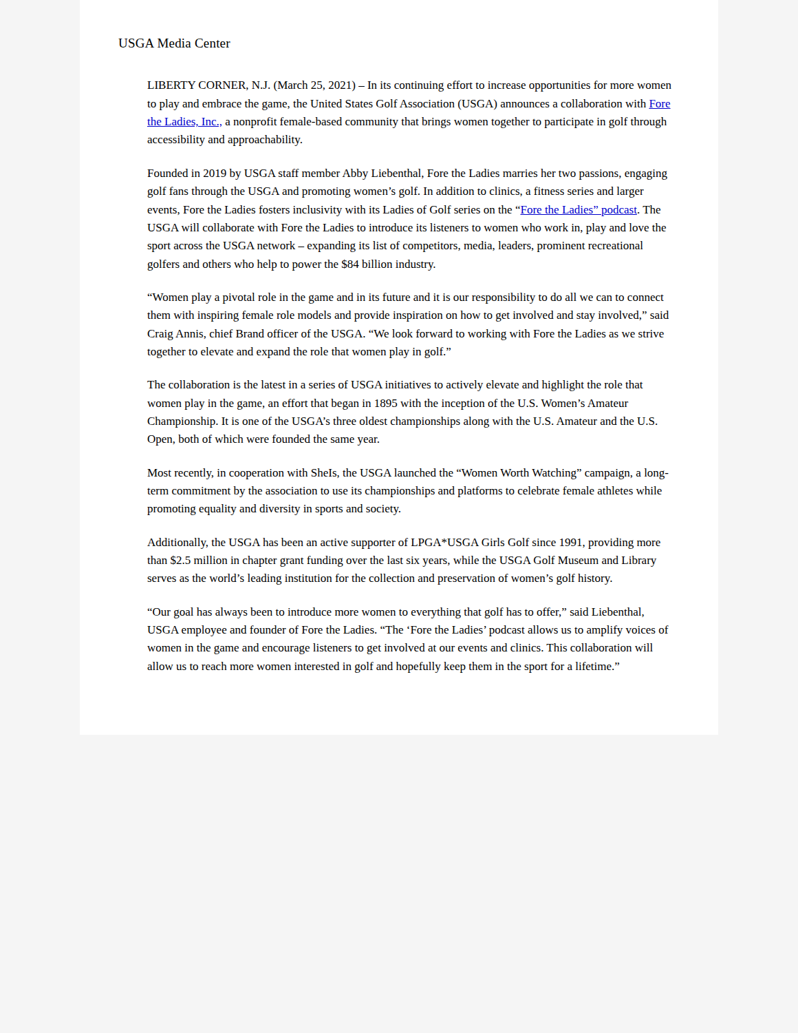USGA Media Center
LIBERTY CORNER, N.J. (March 25, 2021) – In its continuing effort to increase opportunities for more women to play and embrace the game, the United States Golf Association (USGA) announces a collaboration with Fore the Ladies, Inc., a nonprofit female-based community that brings women together to participate in golf through accessibility and approachability.
Founded in 2019 by USGA staff member Abby Liebenthal, Fore the Ladies marries her two passions, engaging golf fans through the USGA and promoting women’s golf. In addition to clinics, a fitness series and larger events, Fore the Ladies fosters inclusivity with its Ladies of Golf series on the “Fore the Ladies” podcast. The USGA will collaborate with Fore the Ladies to introduce its listeners to women who work in, play and love the sport across the USGA network – expanding its list of competitors, media, leaders, prominent recreational golfers and others who help to power the $84 billion industry.
“Women play a pivotal role in the game and in its future and it is our responsibility to do all we can to connect them with inspiring female role models and provide inspiration on how to get involved and stay involved,” said Craig Annis, chief Brand officer of the USGA. “We look forward to working with Fore the Ladies as we strive together to elevate and expand the role that women play in golf.”
The collaboration is the latest in a series of USGA initiatives to actively elevate and highlight the role that women play in the game, an effort that began in 1895 with the inception of the U.S. Women’s Amateur Championship. It is one of the USGA’s three oldest championships along with the U.S. Amateur and the U.S. Open, both of which were founded the same year.
Most recently, in cooperation with SheIs, the USGA launched the “Women Worth Watching” campaign, a long-term commitment by the association to use its championships and platforms to celebrate female athletes while promoting equality and diversity in sports and society.
Additionally, the USGA has been an active supporter of LPGA*USGA Girls Golf since 1991, providing more than $2.5 million in chapter grant funding over the last six years, while the USGA Golf Museum and Library serves as the world’s leading institution for the collection and preservation of women’s golf history.
“Our goal has always been to introduce more women to everything that golf has to offer,” said Liebenthal, USGA employee and founder of Fore the Ladies. “The ‘Fore the Ladies’ podcast allows us to amplify voices of women in the game and encourage listeners to get involved at our events and clinics. This collaboration will allow us to reach more women interested in golf and hopefully keep them in the sport for a lifetime.”